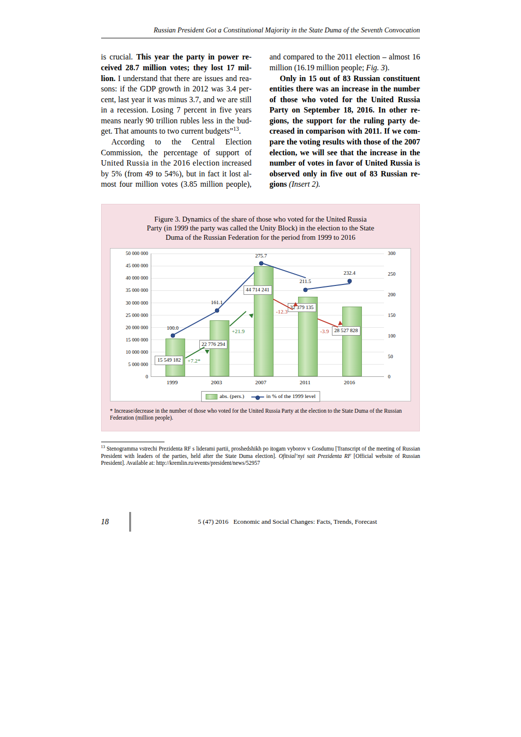Russian President Got a Constitutional Majority in the State Duma of the Seventh Convocation
is crucial. This year the party in power received 28.7 million votes; they lost 17 million. I understand that there are issues and reasons: if the GDP growth in 2012 was 3.4 percent, last year it was minus 3.7, and we are still in a recession. Losing 7 percent in five years means nearly 90 trillion rubles less in the budget. That amounts to two current budgets”13.
According to the Central Election Commission, the percentage of support of United Russia in the 2016 election increased by 5% (from 49 to 54%), but in fact it lost almost four million votes (3.85 million people), and compared to the 2011 election – almost 16 million (16.19 million people; Fig. 3).
Only in 15 out of 83 Russian constituent entities there was an increase in the number of those who voted for the United Russia Party on September 18, 2016. In other regions, the support for the ruling party decreased in comparison with 2011. If we compare the voting results with those of the 2007 election, we will see that the increase in the number of votes in favor of United Russia is observed only in five out of 83 Russian regions (Insert 2).
Figure 3. Dynamics of the share of those who voted for the United Russia
Party (in 1999 the party was called the Unity Block) in the election to the State
Duma of the Russian Federation for the period from 1999 to 2016
50 000 000
45 000 000
40 000 000
35 000 000
30 000 000
25 000 000
20 000 000
15 000 000
10 000 000
5 000 000
0
300
250
200
150
100
50
0
100.0
161.1
275.7
211.5
232.4
15 549 182
22 776 294
44 714 241
32 379 135
28 527 828
+7.2*
+21.9
-12.3
-3.9
1999
2003
2007
2011
2016
abs. (pers.) in % of the 1999 level
* Increase/decrease in the number of those who voted for the United Russia Party at the election to the State Duma of the Russian Federation (million people).
13 Stenogramma vstrechi Prezidenta RF s liderami partii, proshedshikh po itogam vyborov v Gosdumu [Transcript of the meeting of Russian President with leaders of the parties, held after the State Duma election]. Ofitsial’nyi sait Prezidenta RF [Official website of Russian President]. Available at: http://kremlin.ru/events/president/news/52957
18
5 (47) 2016 Economic and Social Changes: Facts, Trends, Forecast